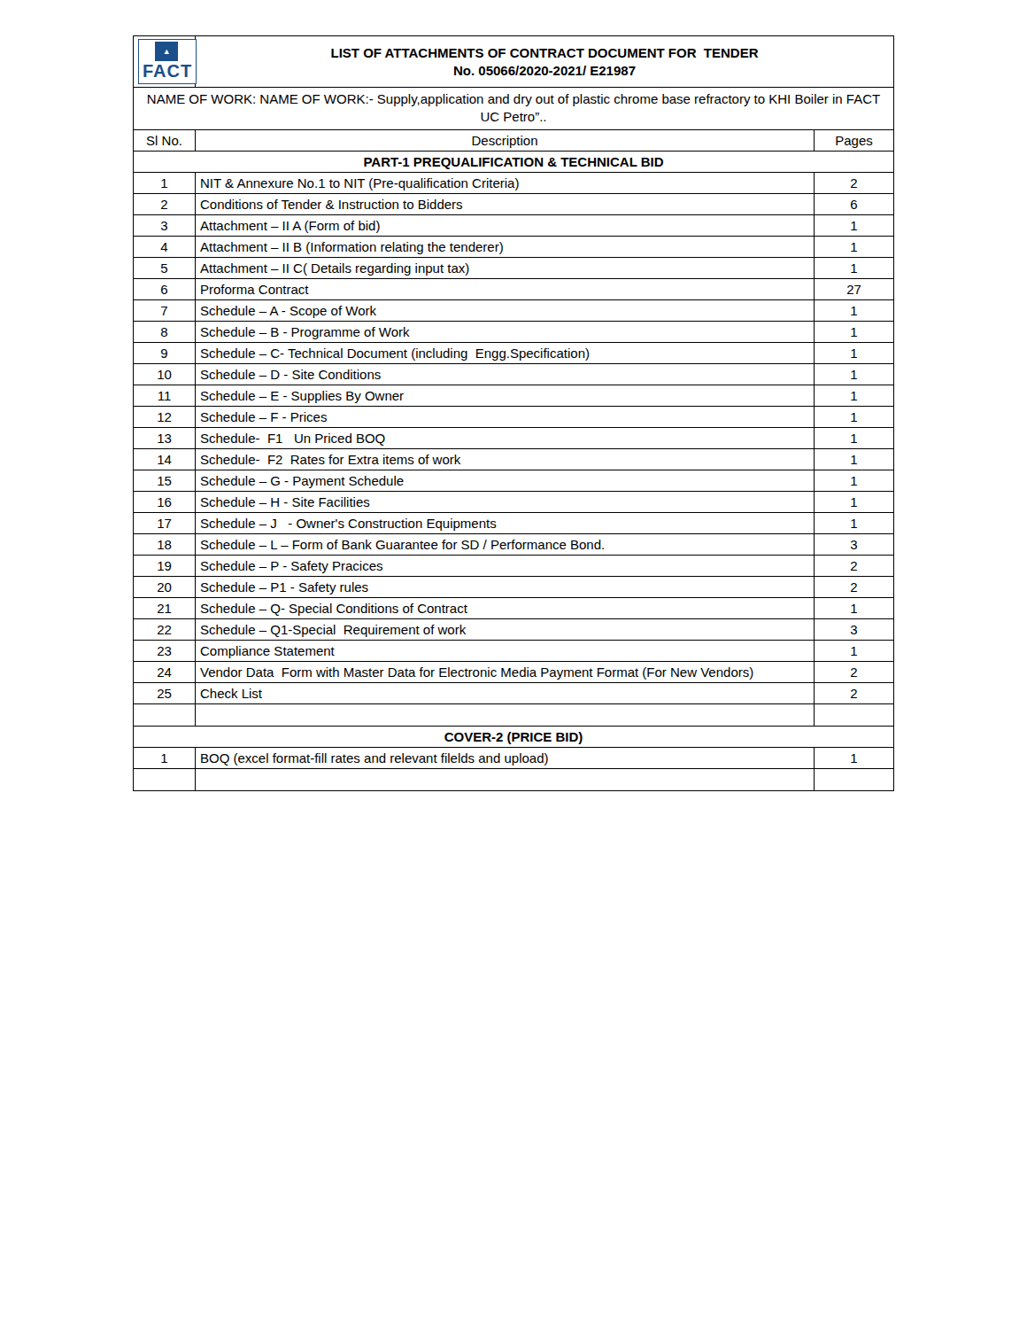| ▲ FACT | LIST OF ATTACHMENTS OF CONTRACT DOCUMENT FOR TENDER No. 05066/2020-2021/ E21987 |
| NAME OF WORK: NAME OF WORK:- Supply,application and dry out of plastic chrome base refractory to KHI Boiler in FACT UC Petro”.. |
| Sl No. | Description | Pages |
| PART-1 PREQUALIFICATION & TECHNICAL BID |
| 1 | NIT & Annexure No.1 to NIT (Pre-qualification Criteria) | 2 |
| 2 | Conditions of Tender & Instruction to Bidders | 6 |
| 3 | Attachment – II A (Form of bid) | 1 |
| 4 | Attachment – II B (Information relating the tenderer) | 1 |
| 5 | Attachment – II C( Details regarding input tax) | 1 |
| 6 | Proforma Contract | 27 |
| 7 | Schedule – A - Scope of Work | 1 |
| 8 | Schedule – B - Programme of Work | 1 |
| 9 | Schedule – C- Technical Document (including Engg.Specification) | 1 |
| 10 | Schedule – D - Site Conditions | 1 |
| 11 | Schedule – E - Supplies By Owner | 1 |
| 12 | Schedule – F - Prices | 1 |
| 13 | Schedule- F1 Un Priced BOQ | 1 |
| 14 | Schedule- F2 Rates for Extra items of work | 1 |
| 15 | Schedule – G - Payment Schedule | 1 |
| 16 | Schedule – H - Site Facilities | 1 |
| 17 | Schedule – J - Owner's Construction Equipments | 1 |
| 18 | Schedule – L – Form of Bank Guarantee for SD / Performance Bond. | 3 |
| 19 | Schedule – P - Safety Pracices | 2 |
| 20 | Schedule – P1 - Safety rules | 2 |
| 21 | Schedule – Q- Special Conditions of Contract | 1 |
| 22 | Schedule – Q1-Special Requirement of work | 3 |
| 23 | Compliance Statement | 1 |
| 24 | Vendor Data Form with Master Data for Electronic Media Payment Format (For New Vendors) | 2 |
| 25 | Check List | 2 |
| COVER-2 (PRICE BID) |
| 1 | BOQ (excel format-fill rates and relevant filelds and upload) | 1 |